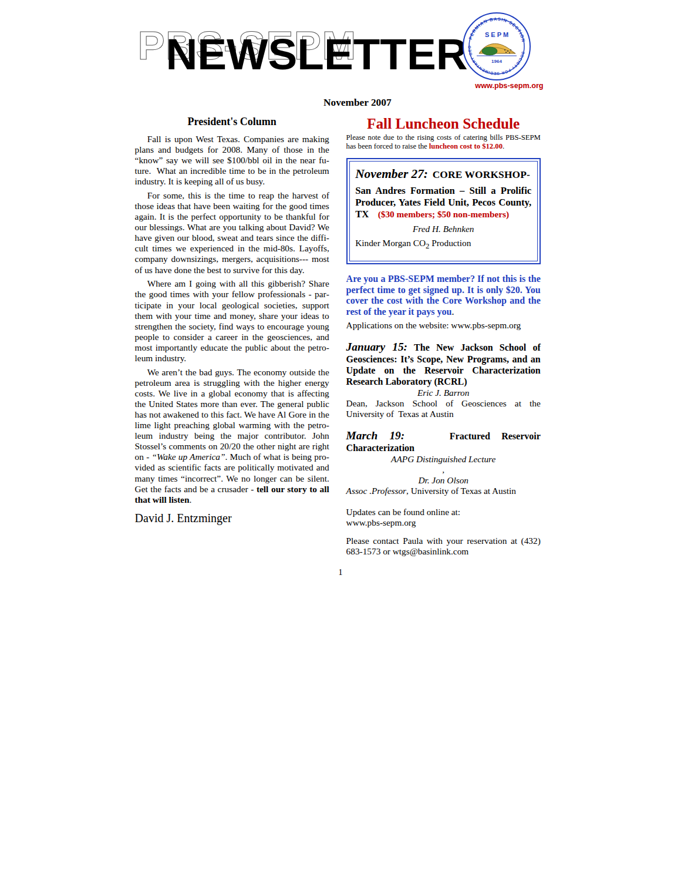PBS-SEPM
NEWSLETTER
PERMIAN BASIN SECTION SOCIETY FOR SEDIMENTARY GEOLOGY S E P M 1964
www.pbs-sepm.org
November 2007
President's Column
Fall is upon West Texas. Companies are making plans and budgets for 2008. Many of those in the “know” say we will see $100/bbl oil in the near future. What an incredible time to be in the petroleum industry. It is keeping all of us busy.
For some, this is the time to reap the harvest of those ideas that have been waiting for the good times again. It is the perfect opportunity to be thankful for our blessings. What are you talking about David? We have given our blood, sweat and tears since the difficult times we experienced in the mid-80s. Layoffs, company downsizings, mergers, acquisitions--- most of us have done the best to survive for this day.
Where am I going with all this gibberish? Share the good times with your fellow professionals - participate in your local geological societies, support them with your time and money, share your ideas to strengthen the society, find ways to encourage young people to consider a career in the geosciences, and most importantly educate the public about the petroleum industry.
We aren’t the bad guys. The economy outside the petroleum area is struggling with the higher energy costs. We live in a global economy that is affecting the United States more than ever. The general public has not awakened to this fact. We have Al Gore in the lime light preaching global warming with the petroleum industry being the major contributor. John Stossel’s comments on 20/20 the other night are right on - “Wake up America”. Much of what is being provided as scientific facts are politically motivated and many times “incorrect”. We no longer can be silent. Get the facts and be a crusader - tell our story to all that will listen.
David J. Entzminger
Fall Luncheon Schedule
Please note due to the rising costs of catering bills PBS-SEPM has been forced to raise the luncheon cost to $12.00.
November 27: CORE WORKSHOP-
San Andres Formation – Still a Prolific Producer, Yates Field Unit, Pecos County, TX ($30 members; $50 non-members)
Fred H. Behnken
Kinder Morgan CO2 Production
Are you a PBS-SEPM member? If not this is the perfect time to get signed up. It is only $20. You cover the cost with the Core Workshop and the rest of the year it pays you.
Applications on the website: www.pbs-sepm.org
January 15: The New Jackson School of Geosciences: It’s Scope, New Programs, and an Update on the Reservoir Characterization Research Laboratory (RCRL)
Eric J. Barron
Dean, Jackson School of Geosciences at the University of Texas at Austin
March 19: Fractured Reservoir Characterization
AAPG Distinguished Lecture,
Dr. Jon Olson
Assoc .Professor, University of Texas at Austin
Updates can be found online at:
www.pbs-sepm.org
Please contact Paula with your reservation at (432) 683-1573 or wtgs@basinlink.com
1